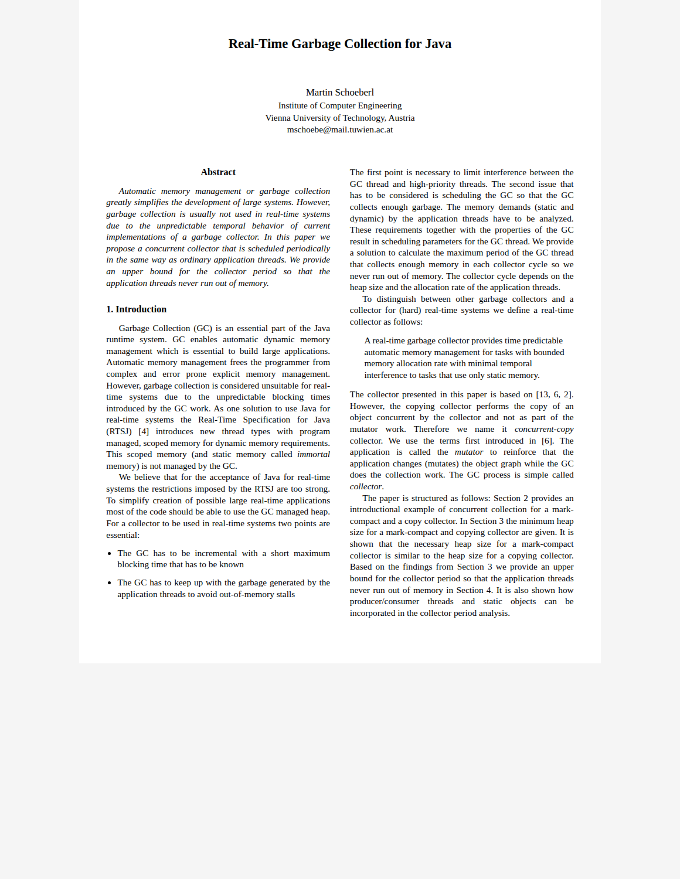Real-Time Garbage Collection for Java
Martin Schoeberl
Institute of Computer Engineering
Vienna University of Technology, Austria
mschoebe@mail.tuwien.ac.at
Abstract
Automatic memory management or garbage collection greatly simplifies the development of large systems. However, garbage collection is usually not used in real-time systems due to the unpredictable temporal behavior of current implementations of a garbage collector. In this paper we propose a concurrent collector that is scheduled periodically in the same way as ordinary application threads. We provide an upper bound for the collector period so that the application threads never run out of memory.
1. Introduction
Garbage Collection (GC) is an essential part of the Java runtime system. GC enables automatic dynamic memory management which is essential to build large applications. Automatic memory management frees the programmer from complex and error prone explicit memory management. However, garbage collection is considered unsuitable for real-time systems due to the unpredictable blocking times introduced by the GC work. As one solution to use Java for real-time systems the Real-Time Specification for Java (RTSJ) [4] introduces new thread types with program managed, scoped memory for dynamic memory requirements. This scoped memory (and static memory called immortal memory) is not managed by the GC.
We believe that for the acceptance of Java for real-time systems the restrictions imposed by the RTSJ are too strong. To simplify creation of possible large real-time applications most of the code should be able to use the GC managed heap. For a collector to be used in real-time systems two points are essential:
The GC has to be incremental with a short maximum blocking time that has to be known
The GC has to keep up with the garbage generated by the application threads to avoid out-of-memory stalls
The first point is necessary to limit interference between the GC thread and high-priority threads. The second issue that has to be considered is scheduling the GC so that the GC collects enough garbage. The memory demands (static and dynamic) by the application threads have to be analyzed. These requirements together with the properties of the GC result in scheduling parameters for the GC thread. We provide a solution to calculate the maximum period of the GC thread that collects enough memory in each collector cycle so we never run out of memory. The collector cycle depends on the heap size and the allocation rate of the application threads.
To distinguish between other garbage collectors and a collector for (hard) real-time systems we define a real-time collector as follows:
A real-time garbage collector provides time predictable automatic memory management for tasks with bounded memory allocation rate with minimal temporal interference to tasks that use only static memory.
The collector presented in this paper is based on [13, 6, 2]. However, the copying collector performs the copy of an object concurrent by the collector and not as part of the mutator work. Therefore we name it concurrent-copy collector. We use the terms first introduced in [6]. The application is called the mutator to reinforce that the application changes (mutates) the object graph while the GC does the collection work. The GC process is simple called collector.
The paper is structured as follows: Section 2 provides an introductional example of concurrent collection for a mark-compact and a copy collector. In Section 3 the minimum heap size for a mark-compact and copying collector are given. It is shown that the necessary heap size for a mark-compact collector is similar to the heap size for a copying collector. Based on the findings from Section 3 we provide an upper bound for the collector period so that the application threads never run out of memory in Section 4. It is also shown how producer/consumer threads and static objects can be incorporated in the collector period analysis.